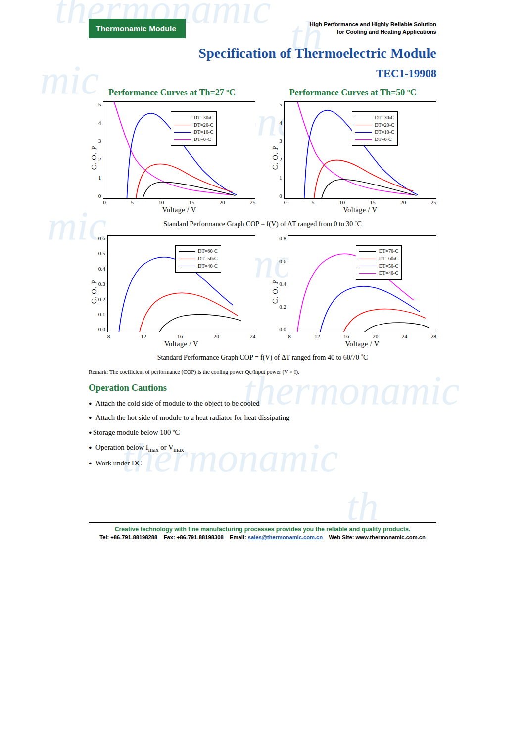thermonamic
th
mic
thermonamic
th
mic
thermonamic
th
thermonamic
thermonamic
th
Thermonamic Module
High Performance and Highly Reliable Solution
for Cooling and Heating Applications
Specification of Thermoelectric Module
TEC1-19908
Performance Curves at Th=27 ºC
C. O. P
543210
DT=30 oC
DT=20 oC
DT=10 oC
DT=0 oC
0510152025
Voltage / V
Performance Curves at Th=50 ºC
C. O. P
543210
DT=30 oC
DT=20 oC
DT=10 oC
DT=0 oC
0510152025
Voltage / V
Standard Performance Graph COP = f(V) of ΔT ranged from 0 to 30 ˚C
C. O. P
0.60.50.40.30.20.10.0
DT=60 oC
DT=50 oC
DT=40 oC
812162024
Voltage / V
C. O. P
0.80.60.40.20.0
DT=70 oC
DT=60 oC
DT=50 oC
DT=40 oC
81216202428
Voltage / V
Standard Performance Graph COP = f(V) of ΔT ranged from 40 to 60/70 ˚C
Remark: The coefficient of performance (COP) is the cooling power Qc/Input power (V × I).
Operation Cautions
Attach the cold side of module to the object to be cooled
Attach the hot side of module to a heat radiator for heat dissipating
Storage module below 100 ºC
Operation below Imax or Vmax
Work under DC
Creative technology with fine manufacturing processes provides you the reliable and quality products.
Tel: +86-791-88198288 Fax: +86-791-88198308 Email: sales@thermonamic.com.cn Web Site: www.thermonamic.com.cn